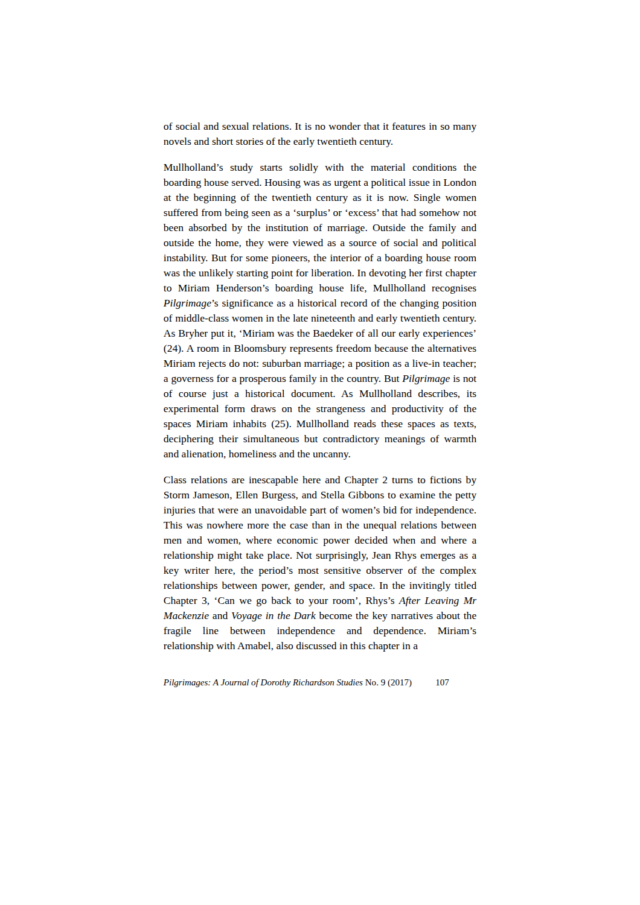of social and sexual relations. It is no wonder that it features in so many novels and short stories of the early twentieth century.
Mullholland’s study starts solidly with the material conditions the boarding house served. Housing was as urgent a political issue in London at the beginning of the twentieth century as it is now. Single women suffered from being seen as a ‘surplus’ or ‘excess’ that had somehow not been absorbed by the institution of marriage. Outside the family and outside the home, they were viewed as a source of social and political instability. But for some pioneers, the interior of a boarding house room was the unlikely starting point for liberation. In devoting her first chapter to Miriam Henderson’s boarding house life, Mullholland recognises Pilgrimage’s significance as a historical record of the changing position of middle-class women in the late nineteenth and early twentieth century. As Bryher put it, ‘Miriam was the Baedeker of all our early experiences’ (24). A room in Bloomsbury represents freedom because the alternatives Miriam rejects do not: suburban marriage; a position as a live-in teacher; a governess for a prosperous family in the country. But Pilgrimage is not of course just a historical document. As Mullholland describes, its experimental form draws on the strangeness and productivity of the spaces Miriam inhabits (25). Mullholland reads these spaces as texts, deciphering their simultaneous but contradictory meanings of warmth and alienation, homeliness and the uncanny.
Class relations are inescapable here and Chapter 2 turns to fictions by Storm Jameson, Ellen Burgess, and Stella Gibbons to examine the petty injuries that were an unavoidable part of women’s bid for independence. This was nowhere more the case than in the unequal relations between men and women, where economic power decided when and where a relationship might take place. Not surprisingly, Jean Rhys emerges as a key writer here, the period’s most sensitive observer of the complex relationships between power, gender, and space. In the invitingly titled Chapter 3, ‘Can we go back to your room’, Rhys’s After Leaving Mr Mackenzie and Voyage in the Dark become the key narratives about the fragile line between independence and dependence. Miriam’s relationship with Amabel, also discussed in this chapter in a
Pilgrimages: A Journal of Dorothy Richardson Studies No. 9 (2017) 107